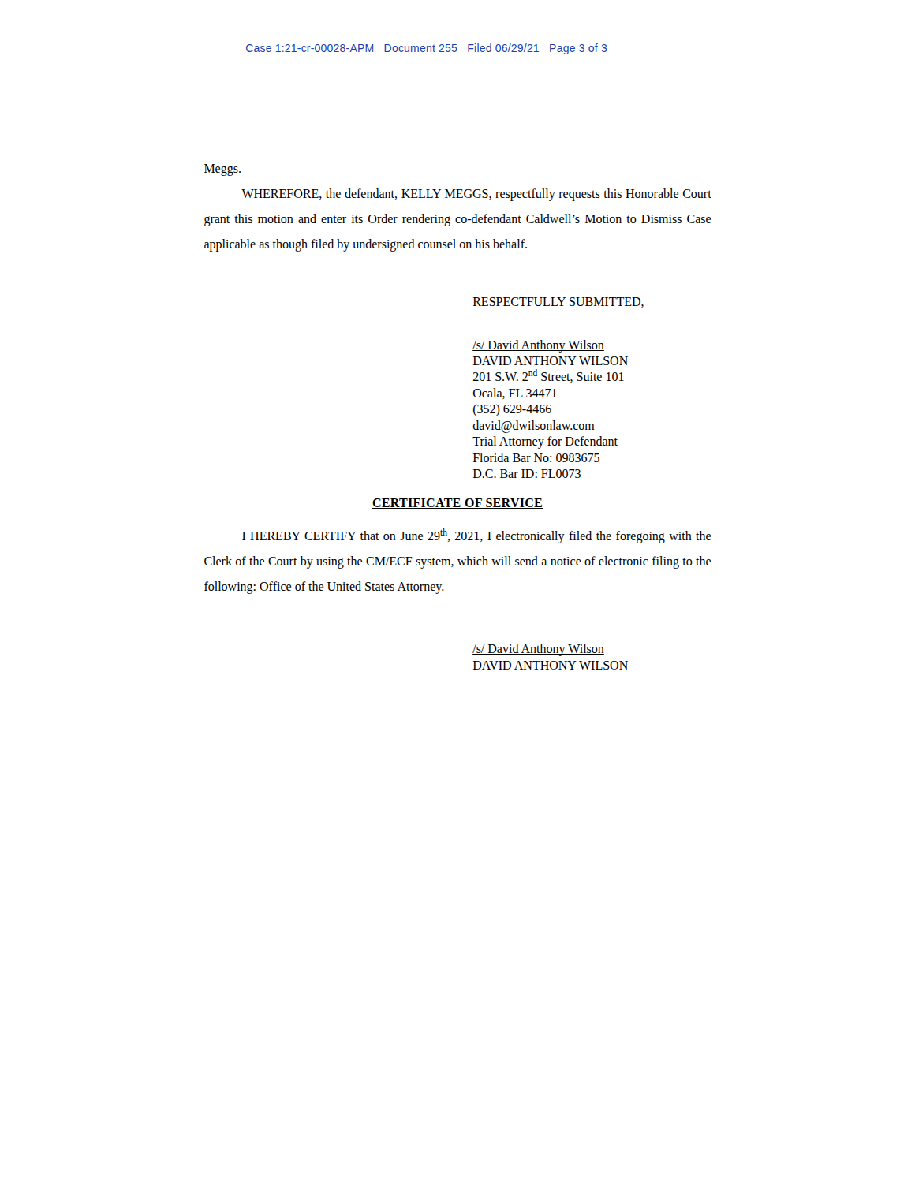Case 1:21-cr-00028-APM Document 255 Filed 06/29/21 Page 3 of 3
Meggs.
WHEREFORE, the defendant, KELLY MEGGS, respectfully requests this Honorable Court grant this motion and enter its Order rendering co-defendant Caldwell’s Motion to Dismiss Case applicable as though filed by undersigned counsel on his behalf.
RESPECTFULLY SUBMITTED,
/s/ David Anthony Wilson
DAVID ANTHONY WILSON
201 S.W. 2nd Street, Suite 101
Ocala, FL 34471
(352) 629-4466
david@dwilsonlaw.com
Trial Attorney for Defendant
Florida Bar No: 0983675
D.C. Bar ID: FL0073
CERTIFICATE OF SERVICE
I HEREBY CERTIFY that on June 29th, 2021, I electronically filed the foregoing with the Clerk of the Court by using the CM/ECF system, which will send a notice of electronic filing to the following: Office of the United States Attorney.
/s/ David Anthony Wilson
DAVID ANTHONY WILSON